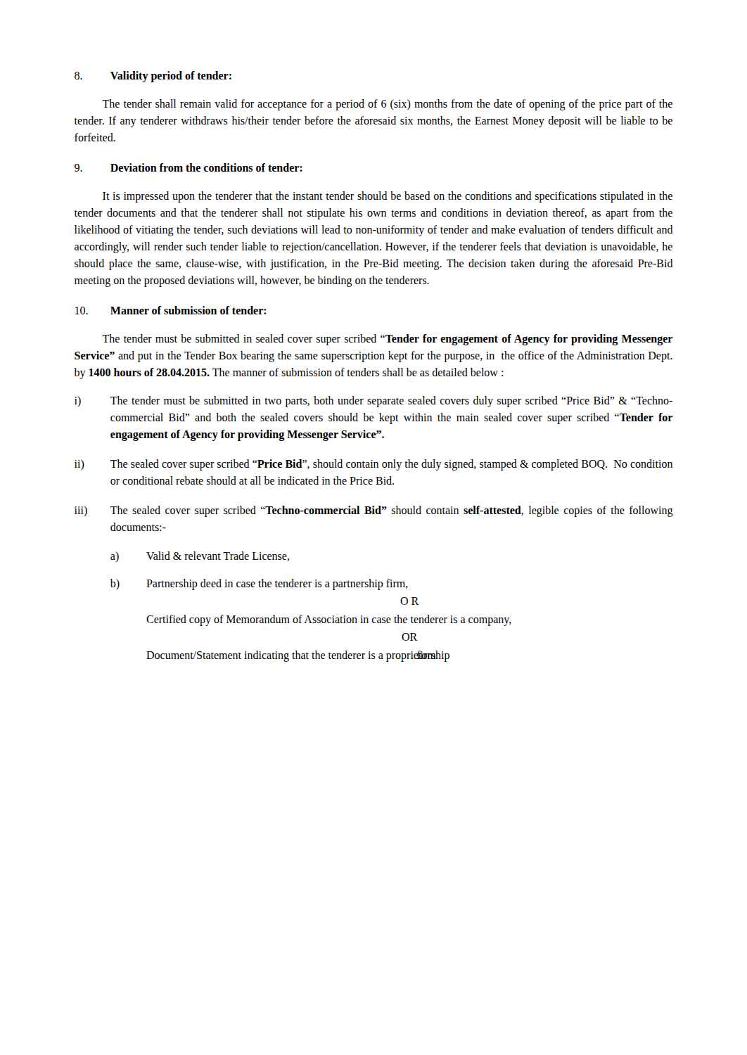8. Validity period of tender:
The tender shall remain valid for acceptance for a period of 6 (six) months from the date of opening of the price part of the tender. If any tenderer withdraws his/their tender before the aforesaid six months, the Earnest Money deposit will be liable to be forfeited.
9. Deviation from the conditions of tender:
It is impressed upon the tenderer that the instant tender should be based on the conditions and specifications stipulated in the tender documents and that the tenderer shall not stipulate his own terms and conditions in deviation thereof, as apart from the likelihood of vitiating the tender, such deviations will lead to non-uniformity of tender and make evaluation of tenders difficult and accordingly, will render such tender liable to rejection/cancellation. However, if the tenderer feels that deviation is unavoidable, he should place the same, clause-wise, with justification, in the Pre-Bid meeting. The decision taken during the aforesaid Pre-Bid meeting on the proposed deviations will, however, be binding on the tenderers.
10. Manner of submission of tender:
The tender must be submitted in sealed cover super scribed “Tender for engagement of Agency for providing Messenger Service” and put in the Tender Box bearing the same superscription kept for the purpose, in the office of the Administration Dept. by 1400 hours of 28.04.2015. The manner of submission of tenders shall be as detailed below :
i) The tender must be submitted in two parts, both under separate sealed covers duly super scribed “Price Bid” & “Techno-commercial Bid” and both the sealed covers should be kept within the main sealed cover super scribed “Tender for engagement of Agency for providing Messenger Service”.
ii) The sealed cover super scribed “Price Bid”, should contain only the duly signed, stamped & completed BOQ. No condition or conditional rebate should at all be indicated in the Price Bid.
iii) The sealed cover super scribed “Techno-commercial Bid” should contain self-attested, legible copies of the following documents:-
a) Valid & relevant Trade License,
b)
Partnership deed in case the tenderer is a partnership firm,
O R
Certified copy of Memorandum of Association in case the tenderer is a company,
OR
Document/Statement indicating that the tenderer is a proprietorship firm